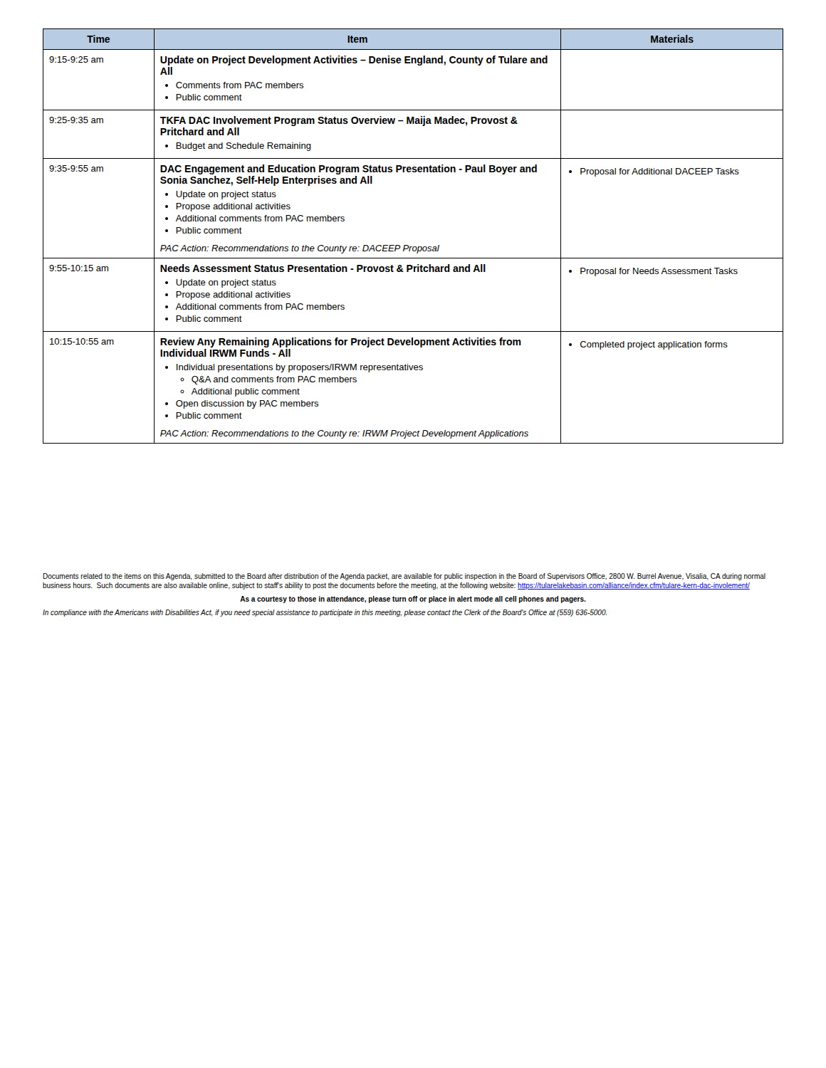| Time | Item | Materials |
| --- | --- | --- |
| 9:15-9:25 am | Update on Project Development Activities – Denise England, County of Tulare and All Comments from PAC members Public comment | |
| 9:25-9:35 am | TKFA DAC Involvement Program Status Overview – Maija Madec, Provost & Pritchard and All Budget and Schedule Remaining | |
| 9:35-9:55 am | DAC Engagement and Education Program Status Presentation - Paul Boyer and Sonia Sanchez, Self-Help Enterprises and All Update on project status Propose additional activities Additional comments from PAC members Public comment PAC Action: Recommendations to the County re: DACEEP Proposal | Proposal for Additional DACEEP Tasks |
| 9:55-10:15 am | Needs Assessment Status Presentation - Provost & Pritchard and All Update on project status Propose additional activities Additional comments from PAC members Public comment | Proposal for Needs Assessment Tasks |
| 10:15-10:55 am | Review Any Remaining Applications for Project Development Activities from Individual IRWM Funds - All Individual presentations by proposers/IRWM representatives Q&A and comments from PAC members Additional public comment Open discussion by PAC members Public comment PAC Action: Recommendations to the County re: IRWM Project Development Applications | Completed project application forms |
Documents related to the items on this Agenda, submitted to the Board after distribution of the Agenda packet, are available for public inspection in the Board of Supervisors Office, 2800 W. Burrel Avenue, Visalia, CA during normal business hours. Such documents are also available online, subject to staff's ability to post the documents before the meeting, at the following website: https://tularelakebasin.com/alliance/index.cfm/tulare-kern-dac-involement/
As a courtesy to those in attendance, please turn off or place in alert mode all cell phones and pagers.
In compliance with the Americans with Disabilities Act, if you need special assistance to participate in this meeting, please contact the Clerk of the Board's Office at (559) 636-5000.